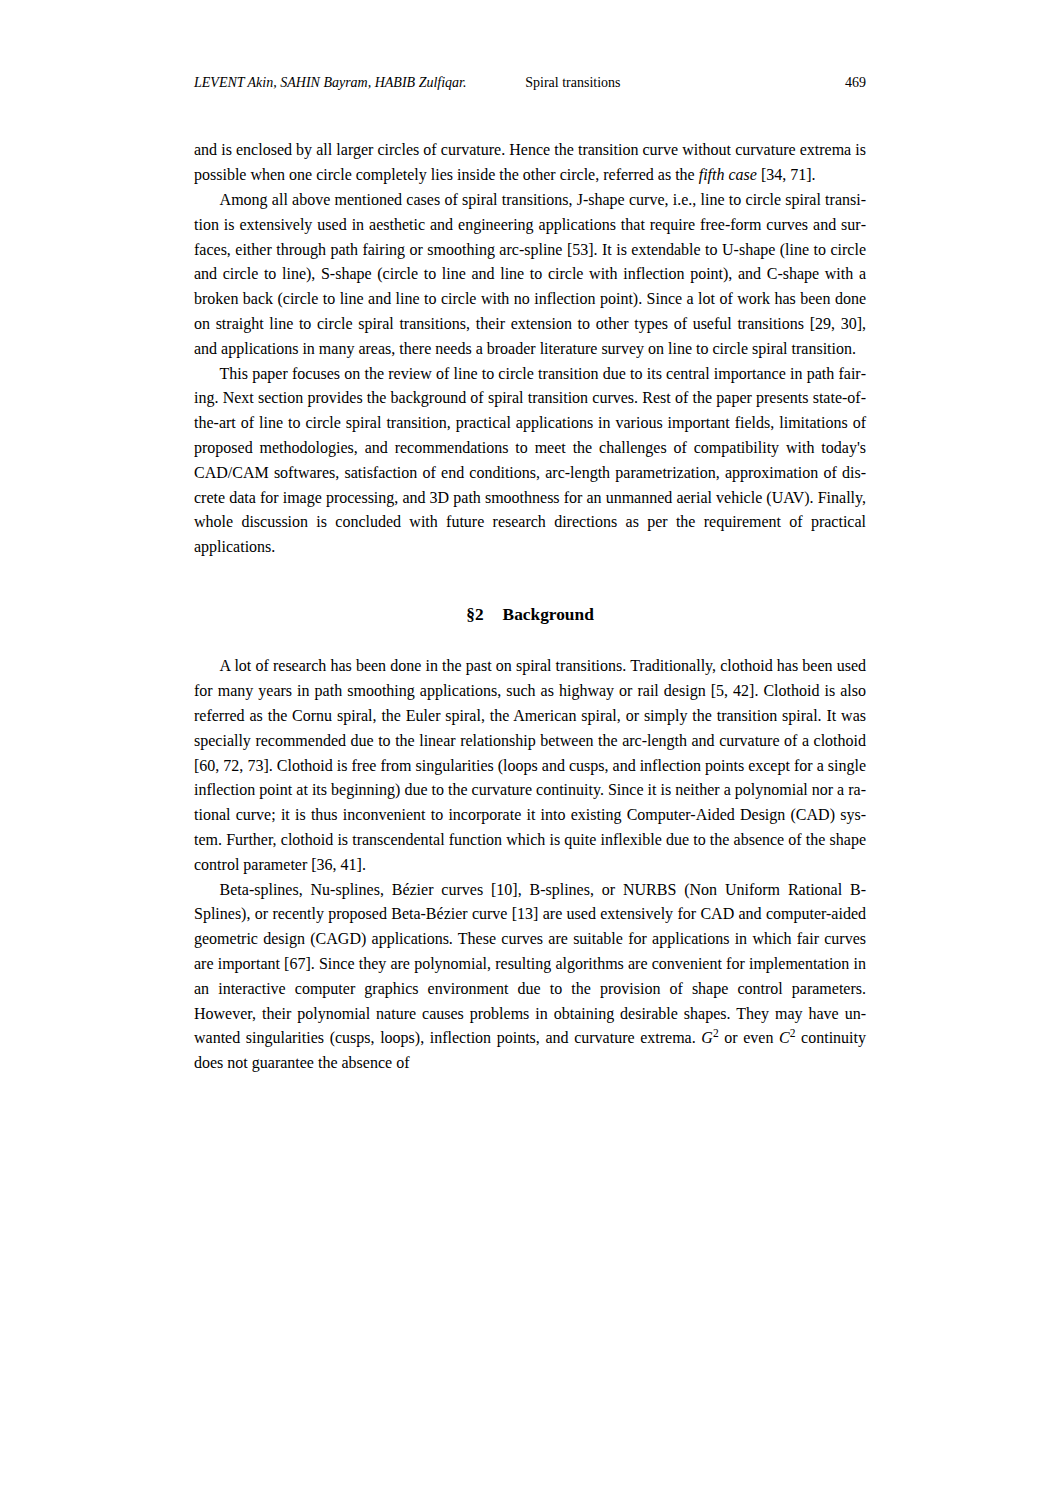LEVENT Akin, SAHIN Bayram, HABIB Zulfiqar. Spiral transitions 469
and is enclosed by all larger circles of curvature. Hence the transition curve without curvature extrema is possible when one circle completely lies inside the other circle, referred as the fifth case [34, 71].
Among all above mentioned cases of spiral transitions, J-shape curve, i.e., line to circle spiral transition is extensively used in aesthetic and engineering applications that require free-form curves and surfaces, either through path fairing or smoothing arc-spline [53]. It is extendable to U-shape (line to circle and circle to line), S-shape (circle to line and line to circle with inflection point), and C-shape with a broken back (circle to line and line to circle with no inflection point). Since a lot of work has been done on straight line to circle spiral transitions, their extension to other types of useful transitions [29, 30], and applications in many areas, there needs a broader literature survey on line to circle spiral transition.
This paper focuses on the review of line to circle transition due to its central importance in path fairing. Next section provides the background of spiral transition curves. Rest of the paper presents state-of-the-art of line to circle spiral transition, practical applications in various important fields, limitations of proposed methodologies, and recommendations to meet the challenges of compatibility with today's CAD/CAM softwares, satisfaction of end conditions, arc-length parametrization, approximation of discrete data for image processing, and 3D path smoothness for an unmanned aerial vehicle (UAV). Finally, whole discussion is concluded with future research directions as per the requirement of practical applications.
§2 Background
A lot of research has been done in the past on spiral transitions. Traditionally, clothoid has been used for many years in path smoothing applications, such as highway or rail design [5, 42]. Clothoid is also referred as the Cornu spiral, the Euler spiral, the American spiral, or simply the transition spiral. It was specially recommended due to the linear relationship between the arc-length and curvature of a clothoid [60, 72, 73]. Clothoid is free from singularities (loops and cusps, and inflection points except for a single inflection point at its beginning) due to the curvature continuity. Since it is neither a polynomial nor a rational curve; it is thus inconvenient to incorporate it into existing Computer-Aided Design (CAD) system. Further, clothoid is transcendental function which is quite inflexible due to the absence of the shape control parameter [36, 41].
Beta-splines, Nu-splines, Bézier curves [10], B-splines, or NURBS (Non Uniform Rational B-Splines), or recently proposed Beta-Bézier curve [13] are used extensively for CAD and computer-aided geometric design (CAGD) applications. These curves are suitable for applications in which fair curves are important [67]. Since they are polynomial, resulting algorithms are convenient for implementation in an interactive computer graphics environment due to the provision of shape control parameters. However, their polynomial nature causes problems in obtaining desirable shapes. They may have unwanted singularities (cusps, loops), inflection points, and curvature extrema. G2 or even C2 continuity does not guarantee the absence of